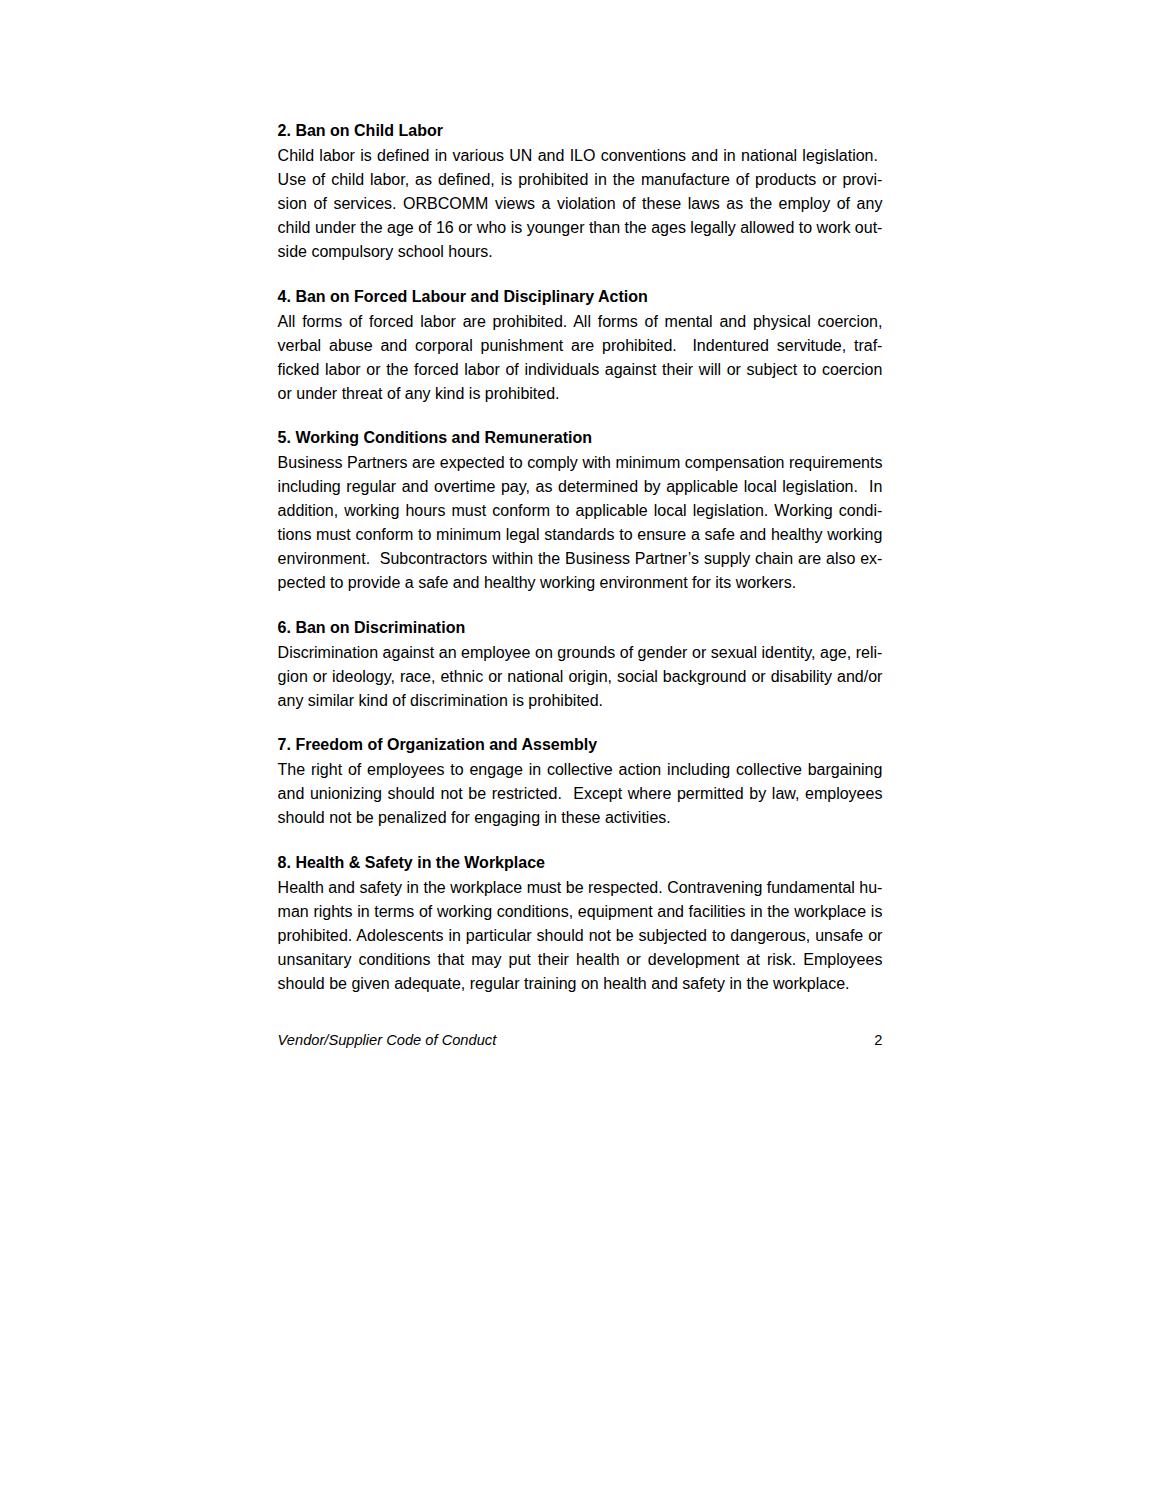2. Ban on Child Labor
Child labor is defined in various UN and ILO conventions and in national legislation. Use of child labor, as defined, is prohibited in the manufacture of products or provision of services. ORBCOMM views a violation of these laws as the employ of any child under the age of 16 or who is younger than the ages legally allowed to work outside compulsory school hours.
4. Ban on Forced Labour and Disciplinary Action
All forms of forced labor are prohibited. All forms of mental and physical coercion, verbal abuse and corporal punishment are prohibited. Indentured servitude, trafficked labor or the forced labor of individuals against their will or subject to coercion or under threat of any kind is prohibited.
5. Working Conditions and Remuneration
Business Partners are expected to comply with minimum compensation requirements including regular and overtime pay, as determined by applicable local legislation. In addition, working hours must conform to applicable local legislation. Working conditions must conform to minimum legal standards to ensure a safe and healthy working environment. Subcontractors within the Business Partner’s supply chain are also expected to provide a safe and healthy working environment for its workers.
6. Ban on Discrimination
Discrimination against an employee on grounds of gender or sexual identity, age, religion or ideology, race, ethnic or national origin, social background or disability and/or any similar kind of discrimination is prohibited.
7. Freedom of Organization and Assembly
The right of employees to engage in collective action including collective bargaining and unionizing should not be restricted. Except where permitted by law, employees should not be penalized for engaging in these activities.
8. Health & Safety in the Workplace
Health and safety in the workplace must be respected. Contravening fundamental human rights in terms of working conditions, equipment and facilities in the workplace is prohibited. Adolescents in particular should not be subjected to dangerous, unsafe or unsanitary conditions that may put their health or development at risk. Employees should be given adequate, regular training on health and safety in the workplace.
Vendor/Supplier Code of Conduct 2